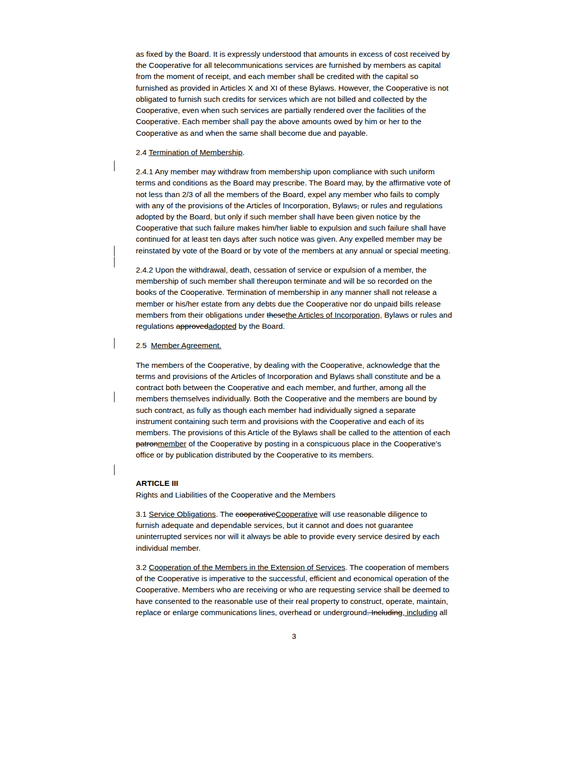as fixed by the Board. It is expressly understood that amounts in excess of cost received by the Cooperative for all telecommunications services are furnished by members as capital from the moment of receipt, and each member shall be credited with the capital so furnished as provided in Articles X and XI of these Bylaws. However, the Cooperative is not obligated to furnish such credits for services which are not billed and collected by the Cooperative, even when such services are partially rendered over the facilities of the Cooperative. Each member shall pay the above amounts owed by him or her to the Cooperative as and when the same shall become due and payable.
2.4 Termination of Membership.
2.4.1 Any member may withdraw from membership upon compliance with such uniform terms and conditions as the Board may prescribe. The Board may, by the affirmative vote of not less than 2/3 of all the members of the Board, expel any member who fails to comply with any of the provisions of the Articles of Incorporation, Bylaws, or rules and regulations adopted by the Board, but only if such member shall have been given notice by the Cooperative that such failure makes him/her liable to expulsion and such failure shall have continued for at least ten days after such notice was given. Any expelled member may be reinstated by vote of the Board or by vote of the members at any annual or special meeting.
2.4.2 Upon the withdrawal, death, cessation of service or expulsion of a member, the membership of such member shall thereupon terminate and will be so recorded on the books of the Cooperative. Termination of membership in any manner shall not release a member or his/her estate from any debts due the Cooperative nor do unpaid bills release members from their obligations under these the Articles of Incorporation, Bylaws or rules and regulations approved adopted by the Board.
2.5 Member Agreement.
The members of the Cooperative, by dealing with the Cooperative, acknowledge that the terms and provisions of the Articles of Incorporation and Bylaws shall constitute and be a contract both between the Cooperative and each member, and further, among all the members themselves individually. Both the Cooperative and the members are bound by such contract, as fully as though each member had individually signed a separate instrument containing such term and provisions with the Cooperative and each of its members. The provisions of this Article of the Bylaws shall be called to the attention of each patron member of the Cooperative by posting in a conspicuous place in the Cooperative’s office or by publication distributed by the Cooperative to its members.
ARTICLE III
Rights and Liabilities of the Cooperative and the Members
3.1 Service Obligations. The cooperative Cooperative will use reasonable diligence to furnish adequate and dependable services, but it cannot and does not guarantee uninterrupted services nor will it always be able to provide every service desired by each individual member.
3.2 Cooperation of the Members in the Extension of Services. The cooperation of members of the Cooperative is imperative to the successful, efficient and economical operation of the Cooperative. Members who are receiving or who are requesting service shall be deemed to have consented to the reasonable use of their real property to construct, operate, maintain, replace or enlarge communications lines, overhead or underground. Including, including all
3